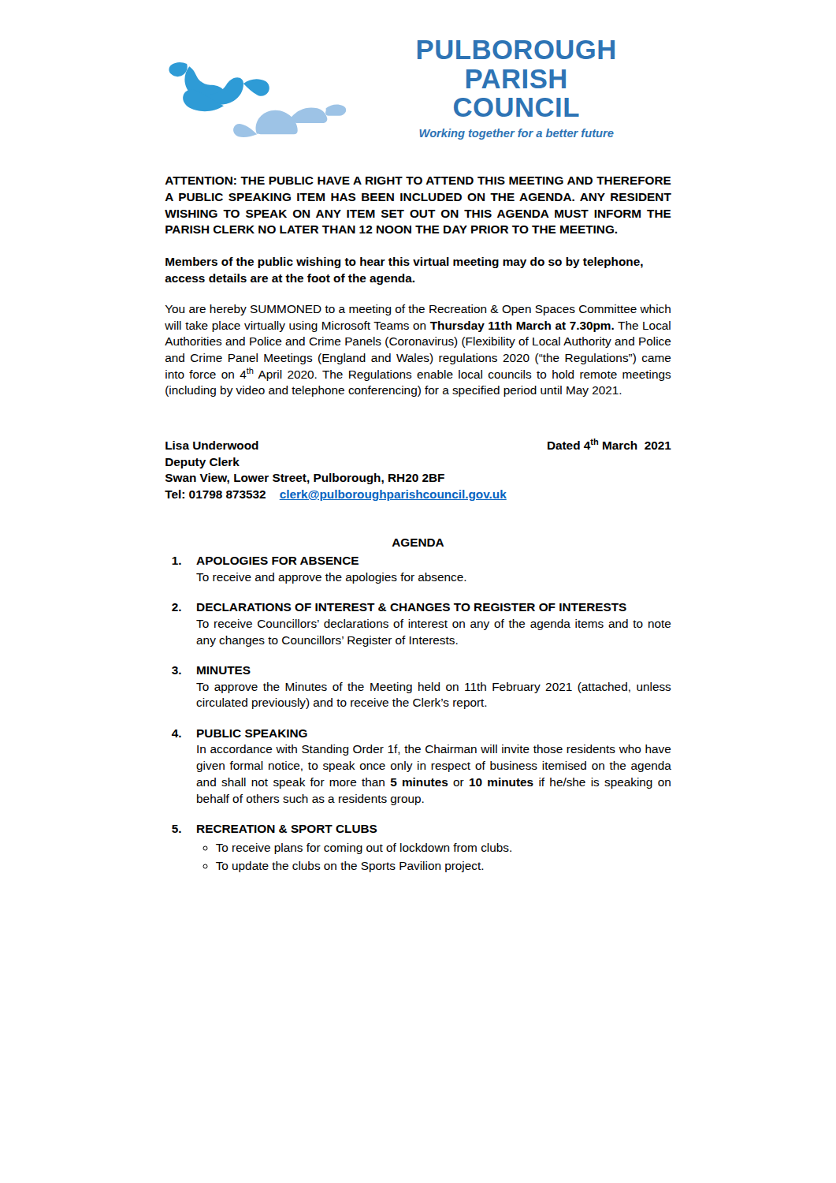PULBOROUGH PARISH
COUNCIL
Working together for a better future
Attention: the public have a right to attend this meeting and therefore a public speaking item has been included on the agenda. Any resident wishing to speak on any item set out on this agenda must inform the Parish Clerk no later than 12 noon the day prior to the meeting.
Members of the public wishing to hear this virtual meeting may do so by telephone, access details are at the foot of the agenda.
You are hereby SUMMONED to a meeting of the Recreation & Open Spaces Committee which will take place virtually using Microsoft Teams on Thursday 11th March at 7.30pm. The Local Authorities and Police and Crime Panels (Coronavirus) (Flexibility of Local Authority and Police and Crime Panel Meetings (England and Wales) regulations 2020 (“the Regulations”) came into force on 4th April 2020. The Regulations enable local councils to hold remote meetings (including by video and telephone conferencing) for a specified period until May 2021.
Lisa Underwood Dated 4th March 2021
Deputy Clerk
Swan View, Lower Street, Pulborough, RH20 2BF
Tel: 01798 873532 clerk@pulboroughparishcouncil.gov.uk
Agenda
Apologies for Absence To receive and approve the apologies for absence.
Declarations of Interest & Changes to Register of Interests To receive Councillors’ declarations of interest on any of the agenda items and to note any changes to Councillors’ Register of Interests.
Minutes To approve the Minutes of the Meeting held on 11th February 2021 (attached, unless circulated previously) and to receive the Clerk’s report.
Public Speaking In accordance with Standing Order 1f, the Chairman will invite those residents who have given formal notice, to speak once only in respect of business itemised on the agenda and shall not speak for more than 5 minutes or 10 minutes if he/she is speaking on behalf of others such as a residents group.
Recreation & Sport Clubs
To receive plans for coming out of lockdown from clubs.
To update the clubs on the Sports Pavilion project.